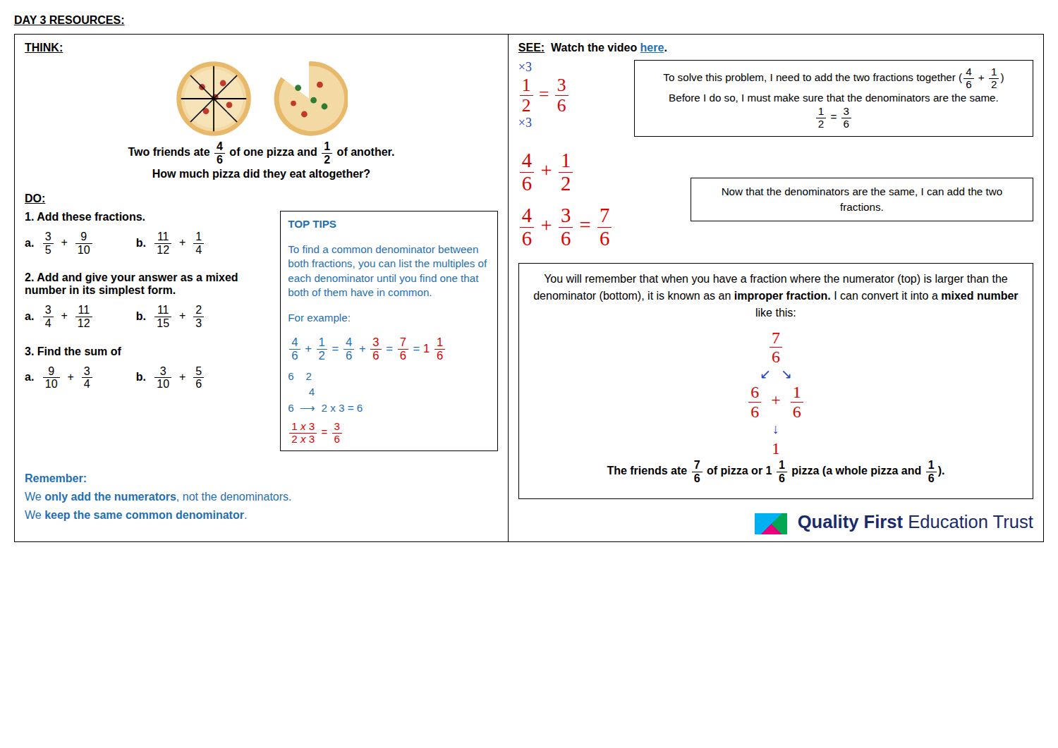DAY 3 RESOURCES:
THINK:
Two friends ate 46 of one pizza and 12 of another.
How much pizza did they eat altogether?
DO:
1. Add these fractions.
a. 35 + 910 b. 1112 + 14
2. Add and give your answer as a mixed number in its simplest form.
a. 34 + 1112 b. 1115 + 23
3. Find the sum of
a. 910 + 34 b. 310 + 56
TOP TIPS
To find a common denominator between both fractions, you can list the multiples of each denominator until you find one that both of them have in common.
For example:
46 + 12 = 46 + 36 = 76 = 1 16
6 2
4
6 ⟶ 2 x 3 = 6
1 x 32 x 3 = 36
Remember:
We only add the numerators, not the denominators.
We keep the same common denominator.
SEE: Watch the video here.
×3
12 = 36
×3
To solve this problem, I need to add the two fractions together (46 + 12)
Before I do so, I must make sure that the denominators are the same.
12 = 36
46 + 12
46 + 36 = 76
Now that the denominators are the same, I can add the two fractions.
You will remember that when you have a fraction where the numerator (top) is larger than the denominator (bottom), it is known as an improper fraction. I can convert it into a mixed number like this:
76
↙ ↘
66 + 16
↓
1
The friends ate 76 of pizza or 1 16 pizza (a whole pizza and 16).
Quality First Education Trust